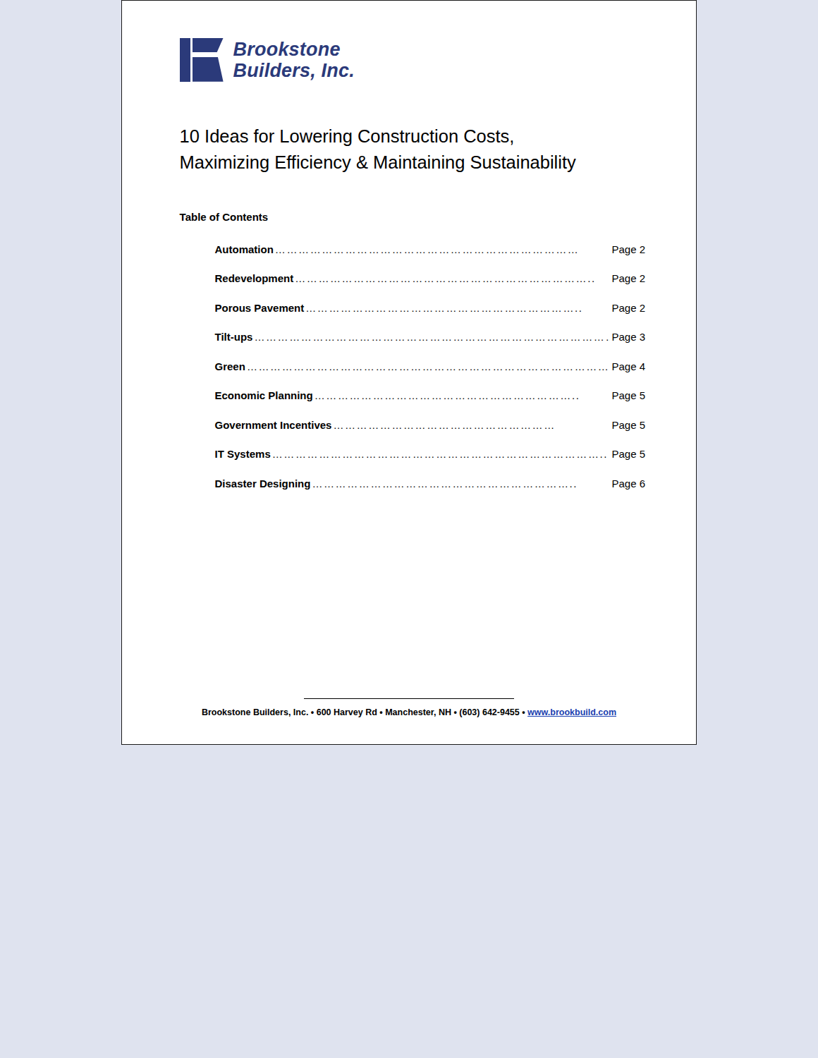Brookstone
Builders, Inc.
10 Ideas for Lowering Construction Costs,
Maximizing Efficiency & Maintaining Sustainability
Table of Contents
Automation …………………………………………………………………… Page 2
Redevelopment ………………………………………………………………….. Page 2
Porous Pavement …………………………………………………………….. Page 2
Tilt-ups ………………………………………………………………………………… Page 3
Green ………………………………………………………………………………….. Page 4
Economic Planning ………………………………………………………….. Page 5
Government Incentives ………………………………………………… Page 5
IT Systems ………………………………………………………………………….. Page 5
Disaster Designing ………………………………………………………….. Page 6
Brookstone Builders, Inc. • 600 Harvey Rd • Manchester, NH • (603) 642-9455 • www.brookbuild.com